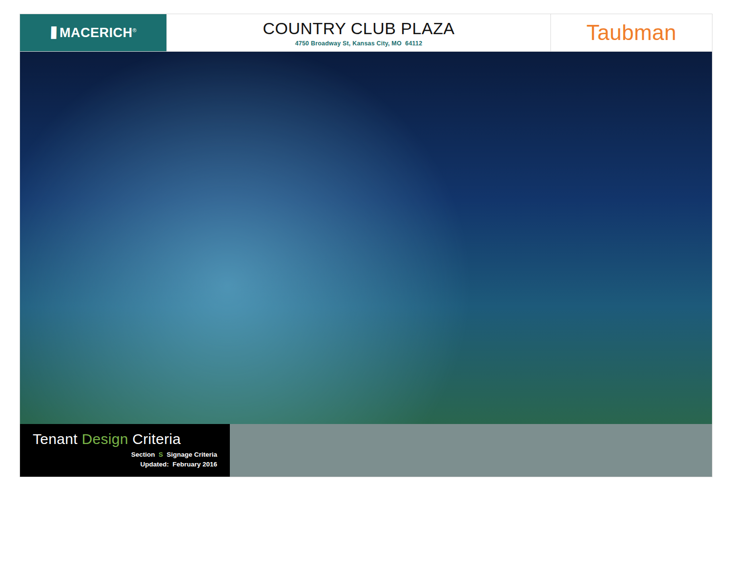\\\ MACERICH®
COUNTRY CLUB PLAZA
4750 Broadway St, Kansas City, MO 64112
Taubman
Tenant Design Criteria
Section S Signage Criteria
Updated: February 2016